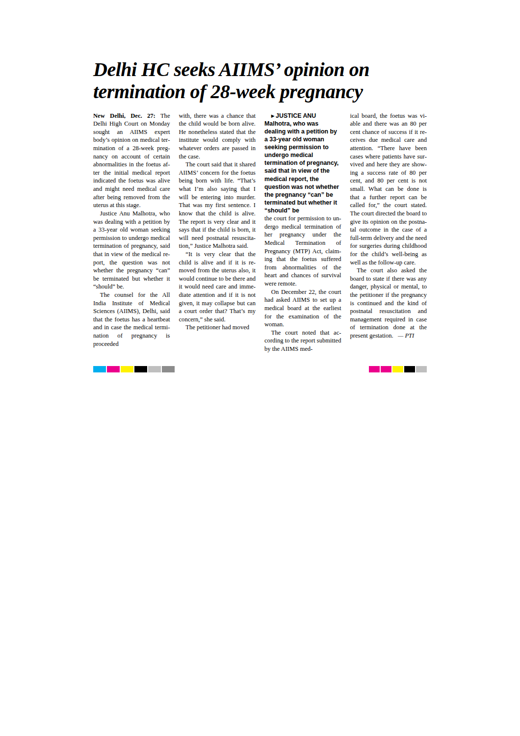Delhi HC seeks AIIMS’ opinion on termination of 28-week pregnancy
New Delhi, Dec. 27: The Delhi High Court on Monday sought an AIIMS expert body’s opinion on medical termination of a 28-week pregnancy on account of certain abnormalities in the foetus after the initial medical report indicated the foetus was alive and might need medical care after being removed from the uterus at this stage.
Justice Anu Malhotra, who was dealing with a petition by a 33-year old woman seeking permission to undergo medical termination of pregnancy, said that in view of the medical report, the question was not whether the pregnancy “can” be terminated but whether it “should” be.
The counsel for the All India Institute of Medical Sciences (AIIMS), Delhi, said that the foetus has a heartbeat and in case the medical termination of pregnancy is proceeded
with, there was a chance that the child would be born alive. He nonetheless stated that the institute would comply with whatever orders are passed in the case.
The court said that it shared AIIMS’ concern for the foetus being born with life. “That’s what I’m also saying that I will be entering into murder. That was my first sentence. I know that the child is alive. The report is very clear and it says that if the child is born, it will need postnatal resuscitation,” Justice Malhotra said.
“It is very clear that the child is alive and if it is removed from the uterus also, it would continue to be there and it would need care and immediate attention and if it is not given, it may collapse but can a court order that? That’s my concern,” she said.
The petitioner had moved
▸ JUSTICE ANU Malhotra, who was dealing with a petition by a 33-year old woman seeking permission to undergo medical termination of pregnancy, said that in view of the medical report, the question was not whether the pregnancy “can” be terminated but whether it “should” be
the court for permission to undergo medical termination of her pregnancy under the Medical Termination of Pregnancy (MTP) Act, claiming that the foetus suffered from abnormalities of the heart and chances of survival were remote.
On December 22, the court had asked AIIMS to set up a medical board at the earliest for the examination of the woman.
The court noted that according to the report submitted by the AIIMS med-
ical board, the foetus was viable and there was an 80 per cent chance of success if it receives due medical care and attention. “There have been cases where patients have survived and here they are showing a success rate of 80 per cent, and 80 per cent is not small. What can be done is that a further report can be called for,” the court stated. The court directed the board to give its opinion on the postnatal outcome in the case of a full-term delivery and the need for surgeries during childhood for the child’s well-being as well as the follow-up care.
The court also asked the board to state if there was any danger, physical or mental, to the petitioner if the pregnancy is continued and the kind of postnatal resuscitation and management required in case of termination done at the present gestation. — PTI